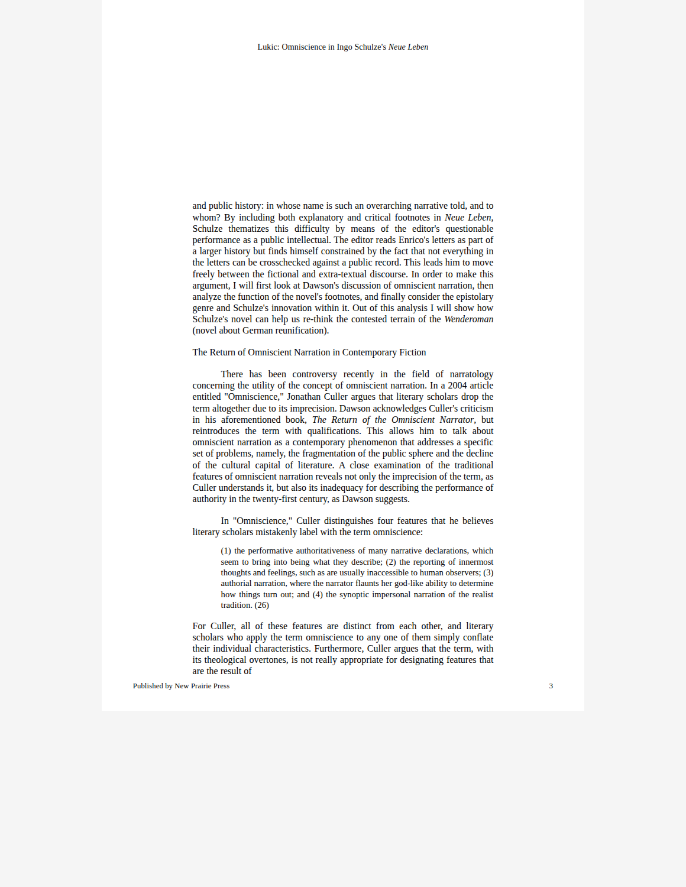Lukic: Omniscience in Ingo Schulze's Neue Leben
and public history: in whose name is such an overarching narrative told, and to whom? By including both explanatory and critical footnotes in Neue Leben, Schulze thematizes this difficulty by means of the editor's questionable performance as a public intellectual. The editor reads Enrico's letters as part of a larger history but finds himself constrained by the fact that not everything in the letters can be crosschecked against a public record. This leads him to move freely between the fictional and extra-textual discourse. In order to make this argument, I will first look at Dawson's discussion of omniscient narration, then analyze the function of the novel's footnotes, and finally consider the epistolary genre and Schulze's innovation within it. Out of this analysis I will show how Schulze's novel can help us re-think the contested terrain of the Wenderoman (novel about German reunification).
The Return of Omniscient Narration in Contemporary Fiction
There has been controversy recently in the field of narratology concerning the utility of the concept of omniscient narration. In a 2004 article entitled "Omniscience," Jonathan Culler argues that literary scholars drop the term altogether due to its imprecision. Dawson acknowledges Culler's criticism in his aforementioned book, The Return of the Omniscient Narrator, but reintroduces the term with qualifications. This allows him to talk about omniscient narration as a contemporary phenomenon that addresses a specific set of problems, namely, the fragmentation of the public sphere and the decline of the cultural capital of literature. A close examination of the traditional features of omniscient narration reveals not only the imprecision of the term, as Culler understands it, but also its inadequacy for describing the performance of authority in the twenty-first century, as Dawson suggests.
In "Omniscience," Culler distinguishes four features that he believes literary scholars mistakenly label with the term omniscience:
(1) the performative authoritativeness of many narrative declarations, which seem to bring into being what they describe; (2) the reporting of innermost thoughts and feelings, such as are usually inaccessible to human observers; (3) authorial narration, where the narrator flaunts her god-like ability to determine how things turn out; and (4) the synoptic impersonal narration of the realist tradition. (26)
For Culler, all of these features are distinct from each other, and literary scholars who apply the term omniscience to any one of them simply conflate their individual characteristics. Furthermore, Culler argues that the term, with its theological overtones, is not really appropriate for designating features that are the result of
Published by New Prairie Press 3